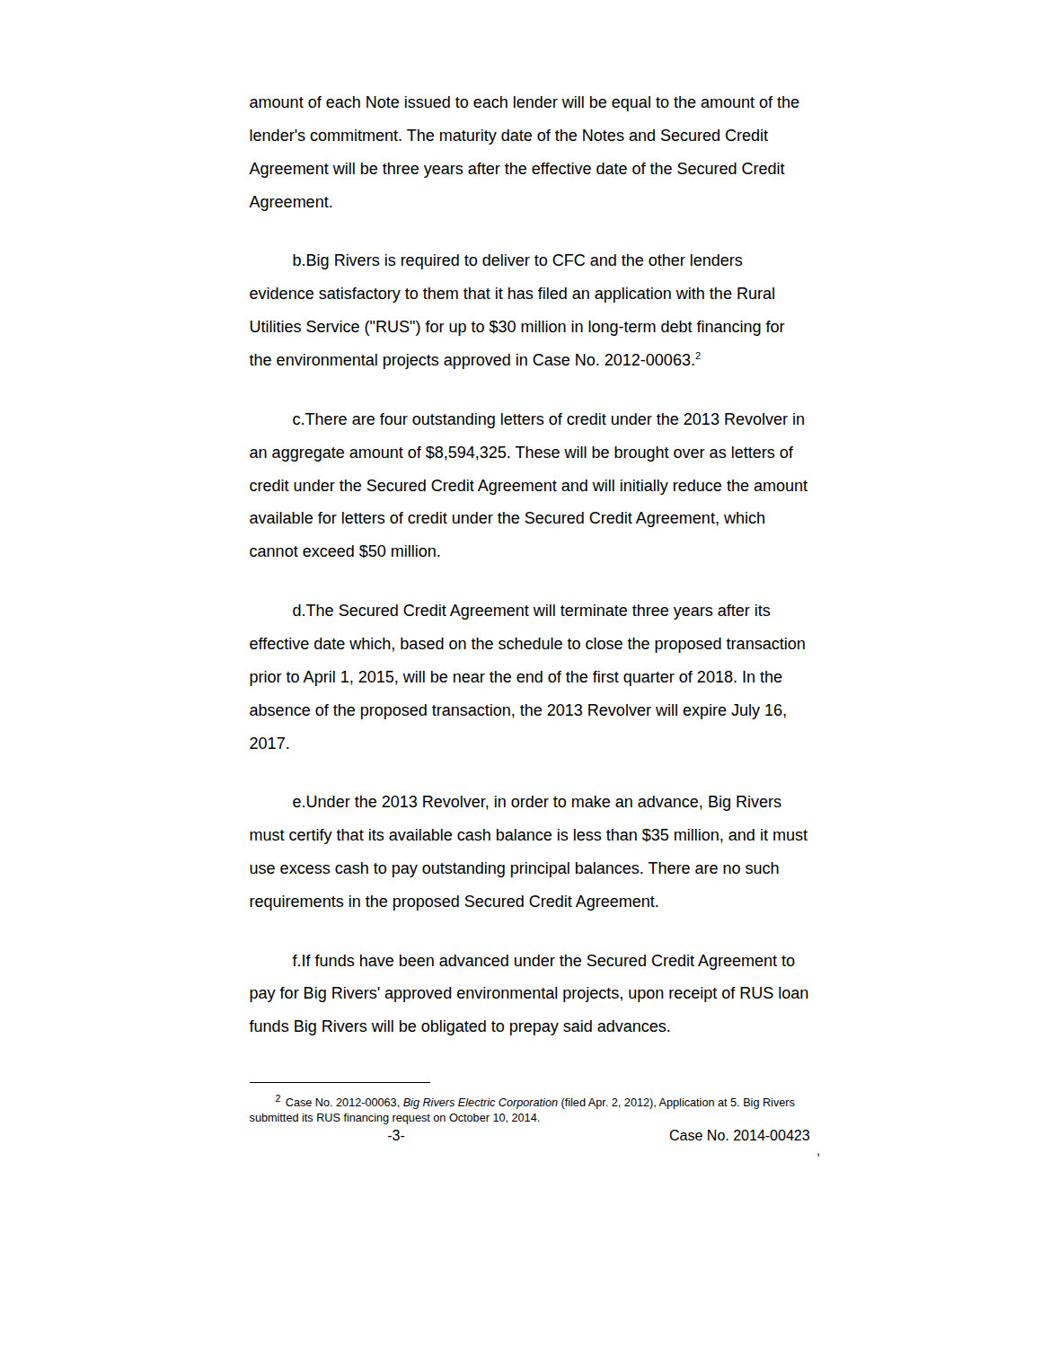amount of each Note issued to each lender will be equal to the amount of the lender's commitment. The maturity date of the Notes and Secured Credit Agreement will be three years after the effective date of the Secured Credit Agreement.
b. Big Rivers is required to deliver to CFC and the other lenders evidence satisfactory to them that it has filed an application with the Rural Utilities Service ("RUS") for up to $30 million in long-term debt financing for the environmental projects approved in Case No. 2012-00063.2
c. There are four outstanding letters of credit under the 2013 Revolver in an aggregate amount of $8,594,325. These will be brought over as letters of credit under the Secured Credit Agreement and will initially reduce the amount available for letters of credit under the Secured Credit Agreement, which cannot exceed $50 million.
d. The Secured Credit Agreement will terminate three years after its effective date which, based on the schedule to close the proposed transaction prior to April 1, 2015, will be near the end of the first quarter of 2018. In the absence of the proposed transaction, the 2013 Revolver will expire July 16, 2017.
e. Under the 2013 Revolver, in order to make an advance, Big Rivers must certify that its available cash balance is less than $35 million, and it must use excess cash to pay outstanding principal balances. There are no such requirements in the proposed Secured Credit Agreement.
f. If funds have been advanced under the Secured Credit Agreement to pay for Big Rivers' approved environmental projects, upon receipt of RUS loan funds Big Rivers will be obligated to prepay said advances.
2 Case No. 2012-00063, Big Rivers Electric Corporation (filed Apr. 2, 2012), Application at 5. Big Rivers submitted its RUS financing request on October 10, 2014.
-3-
Case No. 2014-00423,